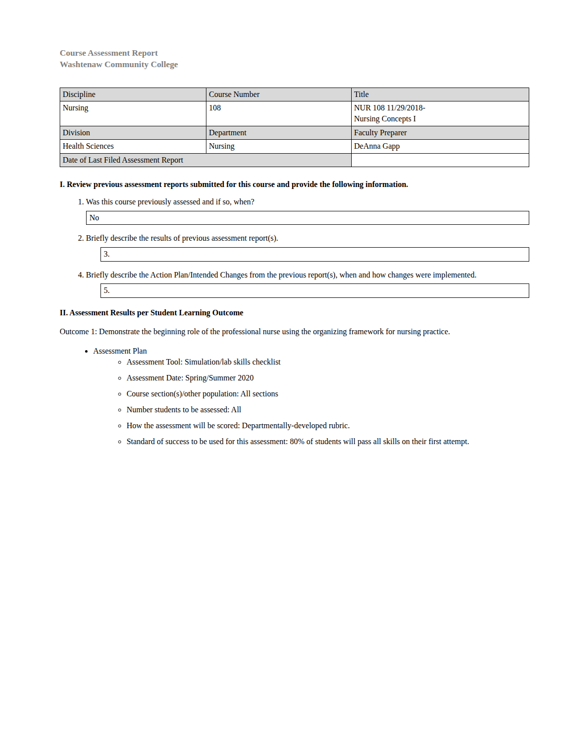Course Assessment Report
Washtenaw Community College
| Discipline | Course Number | Title |
| Nursing | 108 | NUR 108 11/29/2018- Nursing Concepts I |
| Division | Department | Faculty Preparer |
| Health Sciences | Nursing | DeAnna Gapp |
| Date of Last Filed Assessment Report | |
I. Review previous assessment reports submitted for this course and provide the following information.
Was this course previously assessed and if so, when?
No
Briefly describe the results of previous assessment report(s).
3.
Briefly describe the Action Plan/Intended Changes from the previous report(s), when and how changes were implemented.
5.
II. Assessment Results per Student Learning Outcome
Outcome 1: Demonstrate the beginning role of the professional nurse using the organizing framework for nursing practice.
Assessment Plan
Assessment Tool: Simulation/lab skills checklist
Assessment Date: Spring/Summer 2020
Course section(s)/other population: All sections
Number students to be assessed: All
How the assessment will be scored: Departmentally-developed rubric.
Standard of success to be used for this assessment: 80% of students will pass all skills on their first attempt.